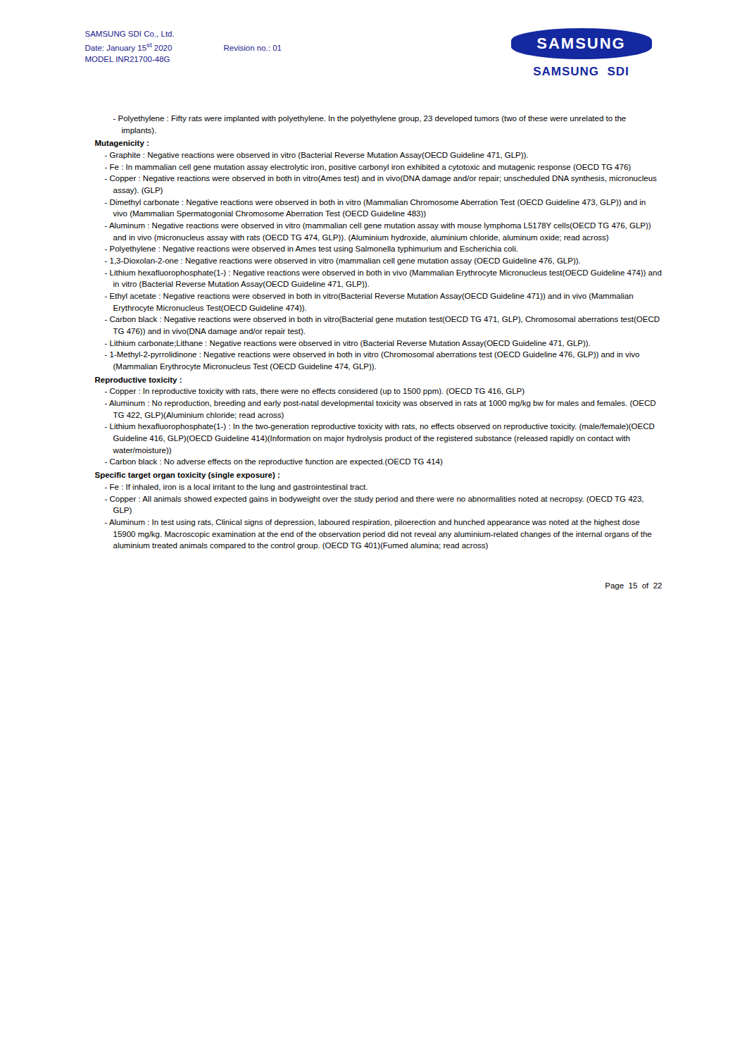SAMSUNG SDI Co., Ltd.
Date: January 15st 2020 Revision no.: 01
MODEL INR21700-48G
SAMSUNG
SAMSUNG SDI
- Polyethylene : Fifty rats were implanted with polyethylene. In the polyethylene group, 23 developed tumors (two of these were unrelated to the implants).
Mutagenicity :
- Graphite : Negative reactions were observed in vitro (Bacterial Reverse Mutation Assay(OECD Guideline 471, GLP)).
- Fe : In mammalian cell gene mutation assay electrolytic iron, positive carbonyl iron exhibited a cytotoxic and mutagenic response (OECD TG 476)
- Copper : Negative reactions were observed in both in vitro(Ames test) and in vivo(DNA damage and/or repair; unscheduled DNA synthesis, micronucleus assay). (GLP)
- Dimethyl carbonate : Negative reactions were observed in both in vitro (Mammalian Chromosome Aberration Test (OECD Guideline 473, GLP)) and in vivo (Mammalian Spermatogonial Chromosome Aberration Test (OECD Guideline 483))
- Aluminum : Negative reactions were observed in vitro (mammalian cell gene mutation assay with mouse lymphoma L5178Y cells(OECD TG 476, GLP)) and in vivo (micronucleus assay with rats (OECD TG 474, GLP)). (Aluminium hydroxide, aluminium chloride, aluminum oxide; read across)
- Polyethylene : Negative reactions were observed in Ames test using Salmonella typhimurium and Escherichia coli.
- 1,3-Dioxolan-2-one : Negative reactions were observed in vitro (mammalian cell gene mutation assay (OECD Guideline 476, GLP)).
- Lithium hexafluorophosphate(1-) : Negative reactions were observed in both in vivo (Mammalian Erythrocyte Micronucleus test(OECD Guideline 474)) and in vitro (Bacterial Reverse Mutation Assay(OECD Guideline 471, GLP)).
- Ethyl acetate : Negative reactions were observed in both in vitro(Bacterial Reverse Mutation Assay(OECD Guideline 471)) and in vivo (Mammalian Erythrocyte Micronucleus Test(OECD Guideline 474)).
- Carbon black : Negative reactions were observed in both in vitro(Bacterial gene mutation test(OECD TG 471, GLP), Chromosomal aberrations test(OECD TG 476)) and in vivo(DNA damage and/or repair test).
- Lithium carbonate;Lithane : Negative reactions were observed in vitro (Bacterial Reverse Mutation Assay(OECD Guideline 471, GLP)).
- 1-Methyl-2-pyrrolidinone : Negative reactions were observed in both in vitro (Chromosomal aberrations test (OECD Guideline 476, GLP)) and in vivo (Mammalian Erythrocyte Micronucleus Test (OECD Guideline 474, GLP)).
Reproductive toxicity :
- Copper : In reproductive toxicity with rats, there were no effects considered (up to 1500 ppm). (OECD TG 416, GLP)
- Aluminum : No reproduction, breeding and early post-natal developmental toxicity was observed in rats at 1000 mg/kg bw for males and females. (OECD TG 422, GLP)(Aluminium chloride; read across)
- Lithium hexafluorophosphate(1-) : In the two-generation reproductive toxicity with rats, no effects observed on reproductive toxicity. (male/female)(OECD Guideline 416, GLP)(OECD Guideline 414)(Information on major hydrolysis product of the registered substance (released rapidly on contact with water/moisture))
- Carbon black : No adverse effects on the reproductive function are expected.(OECD TG 414)
Specific target organ toxicity (single exposure) :
- Fe : If inhaled, iron is a local irritant to the lung and gastrointestinal tract.
- Copper : All animals showed expected gains in bodyweight over the study period and there were no abnormalities noted at necropsy. (OECD TG 423, GLP)
- Aluminum : In test using rats, Clinical signs of depression, laboured respiration, piloerection and hunched appearance was noted at the highest dose 15900 mg/kg. Macroscopic examination at the end of the observation period did not reveal any aluminium-related changes of the internal organs of the aluminium treated animals compared to the control group. (OECD TG 401)(Fumed alumina; read across)
Page 15 of 22